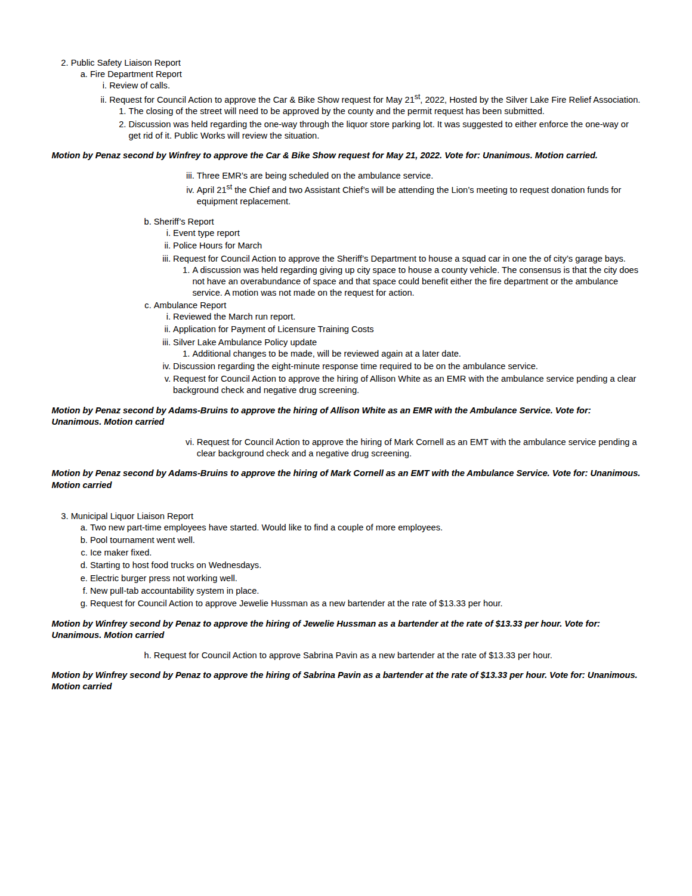Public Safety Liaison Report
Fire Department Report
Review of calls.
Request for Council Action to approve the Car & Bike Show request for May 21st, 2022, Hosted by the Silver Lake Fire Relief Association.
The closing of the street will need to be approved by the county and the permit request has been submitted.
Discussion was held regarding the one-way through the liquor store parking lot. It was suggested to either enforce the one-way or get rid of it. Public Works will review the situation.
Motion by Penaz second by Winfrey to approve the Car & Bike Show request for May 21, 2022. Vote for: Unanimous. Motion carried.
Three EMR’s are being scheduled on the ambulance service.
April 21st the Chief and two Assistant Chief’s will be attending the Lion’s meeting to request donation funds for equipment replacement.
Sheriff’s Report
Event type report
Police Hours for March
Request for Council Action to approve the Sheriff’s Department to house a squad car in one the of city’s garage bays.
A discussion was held regarding giving up city space to house a county vehicle. The consensus is that the city does not have an overabundance of space and that space could benefit either the fire department or the ambulance service. A motion was not made on the request for action.
Ambulance Report
Reviewed the March run report.
Application for Payment of Licensure Training Costs
Silver Lake Ambulance Policy update
Additional changes to be made, will be reviewed again at a later date.
Discussion regarding the eight-minute response time required to be on the ambulance service.
Request for Council Action to approve the hiring of Allison White as an EMR with the ambulance service pending a clear background check and negative drug screening.
Motion by Penaz second by Adams-Bruins to approve the hiring of Allison White as an EMR with the Ambulance Service. Vote for: Unanimous. Motion carried
Request for Council Action to approve the hiring of Mark Cornell as an EMT with the ambulance service pending a clear background check and a negative drug screening.
Motion by Penaz second by Adams-Bruins to approve the hiring of Mark Cornell as an EMT with the Ambulance Service. Vote for: Unanimous. Motion carried
Municipal Liquor Liaison Report
Two new part-time employees have started. Would like to find a couple of more employees.
Pool tournament went well.
Ice maker fixed.
Starting to host food trucks on Wednesdays.
Electric burger press not working well.
New pull-tab accountability system in place.
Request for Council Action to approve Jewelie Hussman as a new bartender at the rate of $13.33 per hour.
Motion by Winfrey second by Penaz to approve the hiring of Jewelie Hussman as a bartender at the rate of $13.33 per hour. Vote for: Unanimous. Motion carried
Request for Council Action to approve Sabrina Pavin as a new bartender at the rate of $13.33 per hour.
Motion by Winfrey second by Penaz to approve the hiring of Sabrina Pavin as a bartender at the rate of $13.33 per hour. Vote for: Unanimous. Motion carried